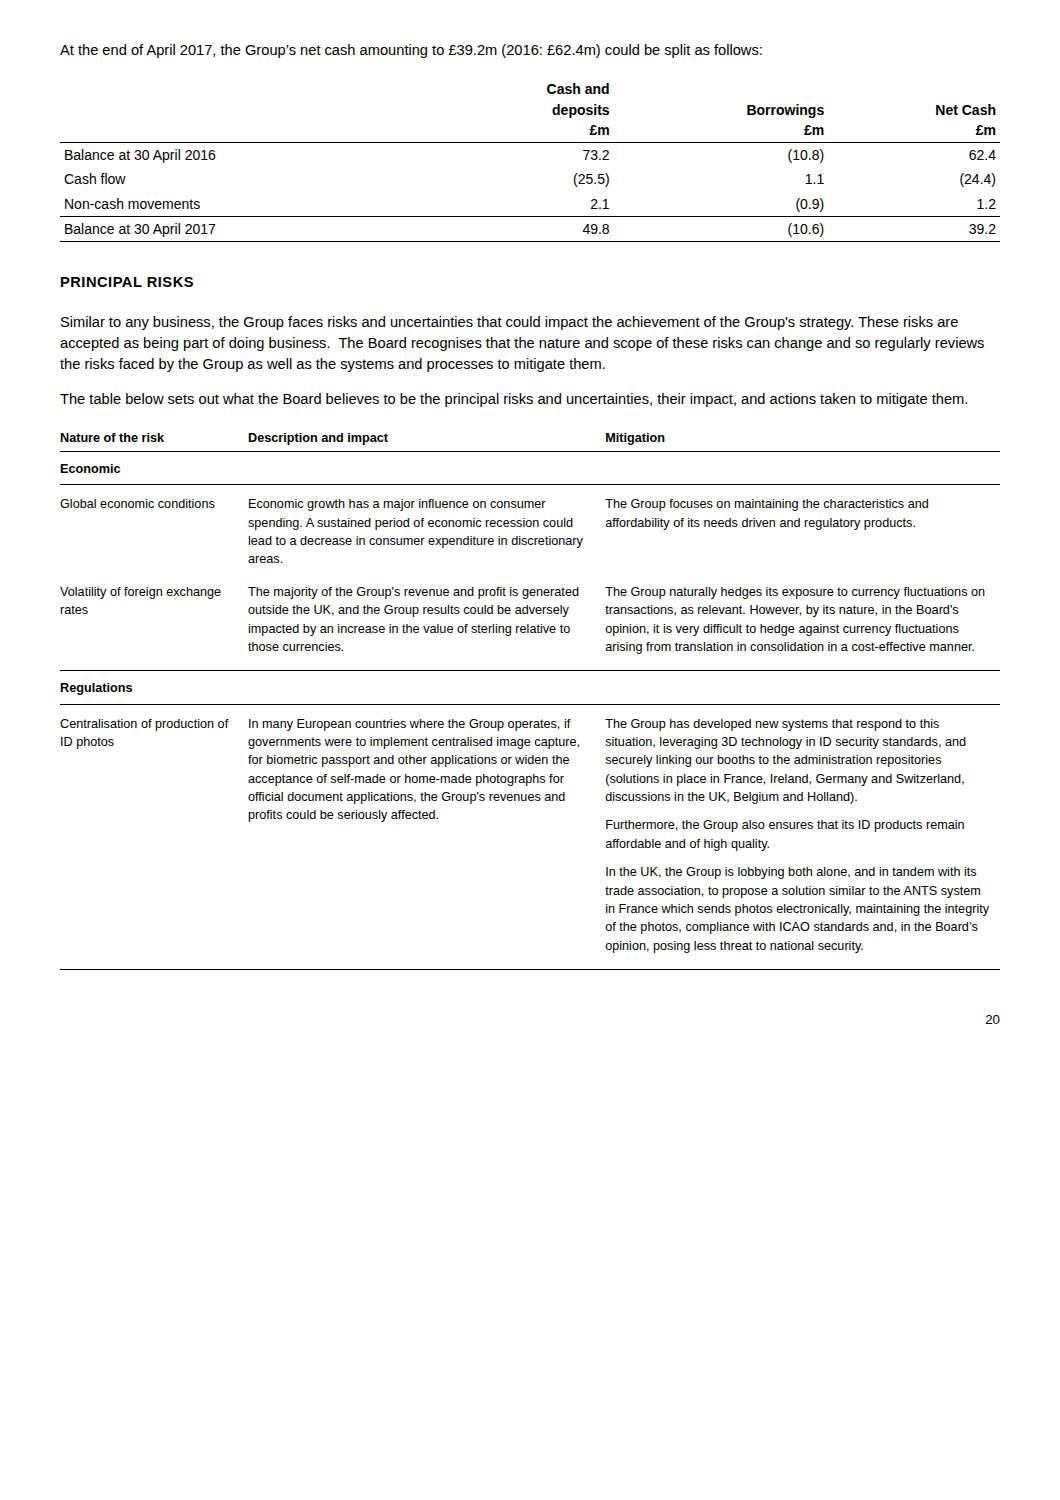At the end of April 2017, the Group’s net cash amounting to £39.2m (2016: £62.4m) could be split as follows:
| | Cash and deposits £m | Borrowings £m | Net Cash £m |
| --- | --- | --- | --- |
| Balance at 30 April 2016 | 73.2 | (10.8) | 62.4 |
| Cash flow | (25.5) | 1.1 | (24.4) |
| Non-cash movements | 2.1 | (0.9) | 1.2 |
| Balance at 30 April 2017 | 49.8 | (10.6) | 39.2 |
PRINCIPAL RISKS
Similar to any business, the Group faces risks and uncertainties that could impact the achievement of the Group's strategy. These risks are accepted as being part of doing business. The Board recognises that the nature and scope of these risks can change and so regularly reviews the risks faced by the Group as well as the systems and processes to mitigate them.
The table below sets out what the Board believes to be the principal risks and uncertainties, their impact, and actions taken to mitigate them.
| Nature of the risk | Description and impact | Mitigation |
| --- | --- | --- |
| Economic |
| Global economic conditions | Economic growth has a major influence on consumer spending. A sustained period of economic recession could lead to a decrease in consumer expenditure in discretionary areas. | The Group focuses on maintaining the characteristics and affordability of its needs driven and regulatory products. |
| Volatility of foreign exchange rates | The majority of the Group's revenue and profit is generated outside the UK, and the Group results could be adversely impacted by an increase in the value of sterling relative to those currencies. | The Group naturally hedges its exposure to currency fluctuations on transactions, as relevant. However, by its nature, in the Board's opinion, it is very difficult to hedge against currency fluctuations arising from translation in consolidation in a cost-effective manner. |
| Regulations |
| Centralisation of production of ID photos | In many European countries where the Group operates, if governments were to implement centralised image capture, for biometric passport and other applications or widen the acceptance of self-made or home-made photographs for official document applications, the Group's revenues and profits could be seriously affected. | The Group has developed new systems that respond to this situation, leveraging 3D technology in ID security standards, and securely linking our booths to the administration repositories (solutions in place in France, Ireland, Germany and Switzerland, discussions in the UK, Belgium and Holland). Furthermore, the Group also ensures that its ID products remain affordable and of high quality. In the UK, the Group is lobbying both alone, and in tandem with its trade association, to propose a solution similar to the ANTS system in France which sends photos electronically, maintaining the integrity of the photos, compliance with ICAO standards and, in the Board’s opinion, posing less threat to national security. |
20